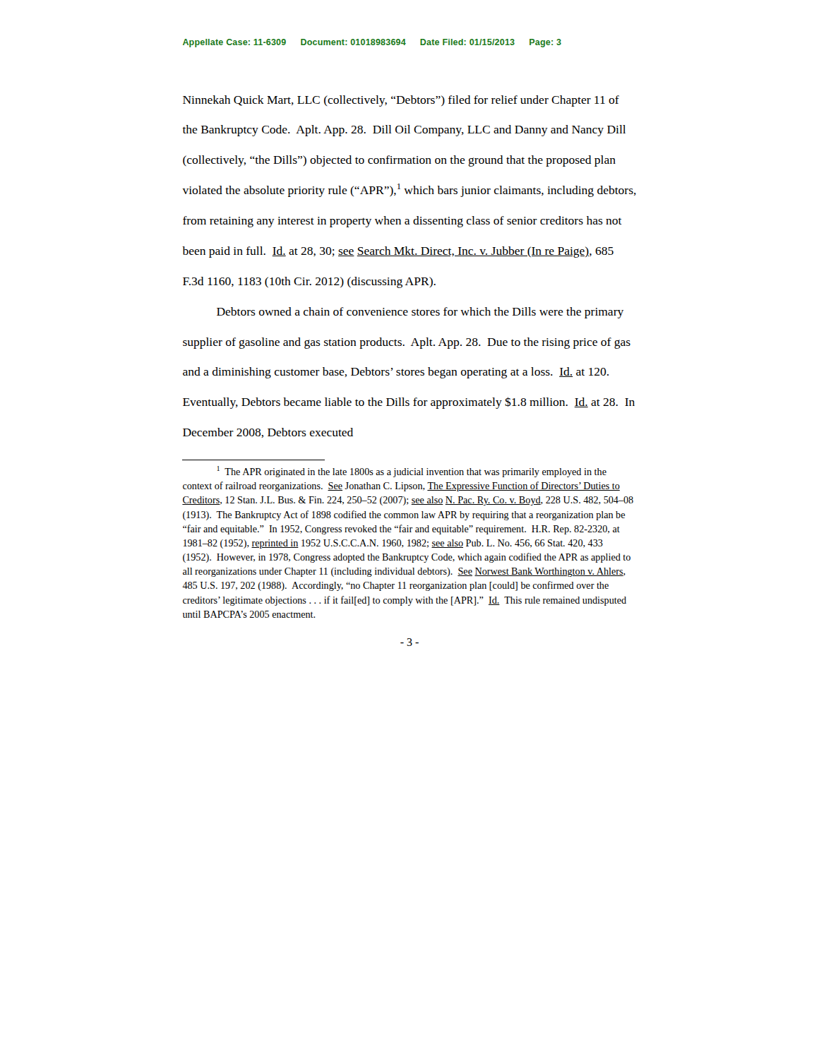Appellate Case: 11-6309 Document: 01018983694 Date Filed: 01/15/2013 Page: 3
Ninnekah Quick Mart, LLC (collectively, “Debtors”) filed for relief under Chapter 11 of the Bankruptcy Code. Aplt. App. 28. Dill Oil Company, LLC and Danny and Nancy Dill (collectively, “the Dills”) objected to confirmation on the ground that the proposed plan violated the absolute priority rule (“APR”),1 which bars junior claimants, including debtors, from retaining any interest in property when a dissenting class of senior creditors has not been paid in full. Id. at 28, 30; see Search Mkt. Direct, Inc. v. Jubber (In re Paige), 685 F.3d 1160, 1183 (10th Cir. 2012) (discussing APR).
Debtors owned a chain of convenience stores for which the Dills were the primary supplier of gasoline and gas station products. Aplt. App. 28. Due to the rising price of gas and a diminishing customer base, Debtors’ stores began operating at a loss. Id. at 120. Eventually, Debtors became liable to the Dills for approximately $1.8 million. Id. at 28. In December 2008, Debtors executed
1 The APR originated in the late 1800s as a judicial invention that was primarily employed in the context of railroad reorganizations. See Jonathan C. Lipson, The Expressive Function of Directors’ Duties to Creditors, 12 Stan. J.L. Bus. & Fin. 224, 250–52 (2007); see also N. Pac. Ry. Co. v. Boyd, 228 U.S. 482, 504–08 (1913). The Bankruptcy Act of 1898 codified the common law APR by requiring that a reorganization plan be “fair and equitable.” In 1952, Congress revoked the “fair and equitable” requirement. H.R. Rep. 82-2320, at 1981–82 (1952), reprinted in 1952 U.S.C.C.A.N. 1960, 1982; see also Pub. L. No. 456, 66 Stat. 420, 433 (1952). However, in 1978, Congress adopted the Bankruptcy Code, which again codified the APR as applied to all reorganizations under Chapter 11 (including individual debtors). See Norwest Bank Worthington v. Ahlers, 485 U.S. 197, 202 (1988). Accordingly, “no Chapter 11 reorganization plan [could] be confirmed over the creditors’ legitimate objections . . . if it fail[ed] to comply with the [APR].” Id. This rule remained undisputed until BAPCPA’s 2005 enactment.
- 3 -